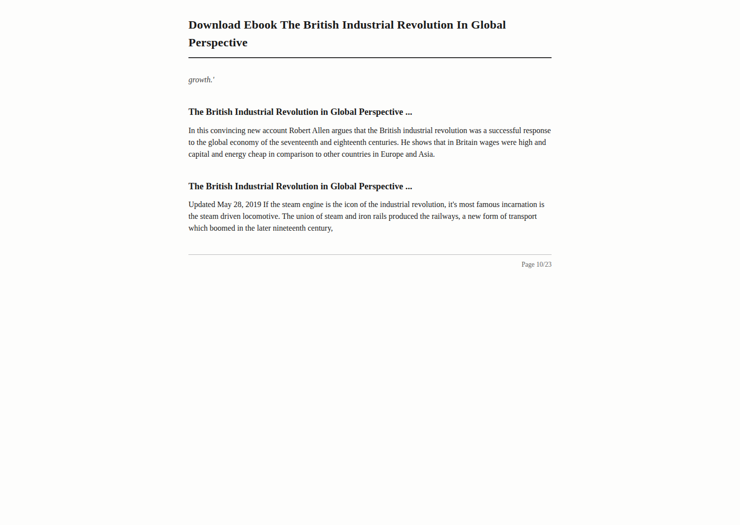Download Ebook The British Industrial Revolution In Global Perspective
growth.'
The British Industrial Revolution in Global Perspective ...
In this convincing new account Robert Allen argues that the British industrial revolution was a successful response to the global economy of the seventeenth and eighteenth centuries. He shows that in Britain wages were high and capital and energy cheap in comparison to other countries in Europe and Asia.
The British Industrial Revolution in Global Perspective ...
Updated May 28, 2019 If the steam engine is the icon of the industrial revolution, it's most famous incarnation is the steam driven locomotive. The union of steam and iron rails produced the railways, a new form of transport which boomed in the later nineteenth century,
Page 10/23